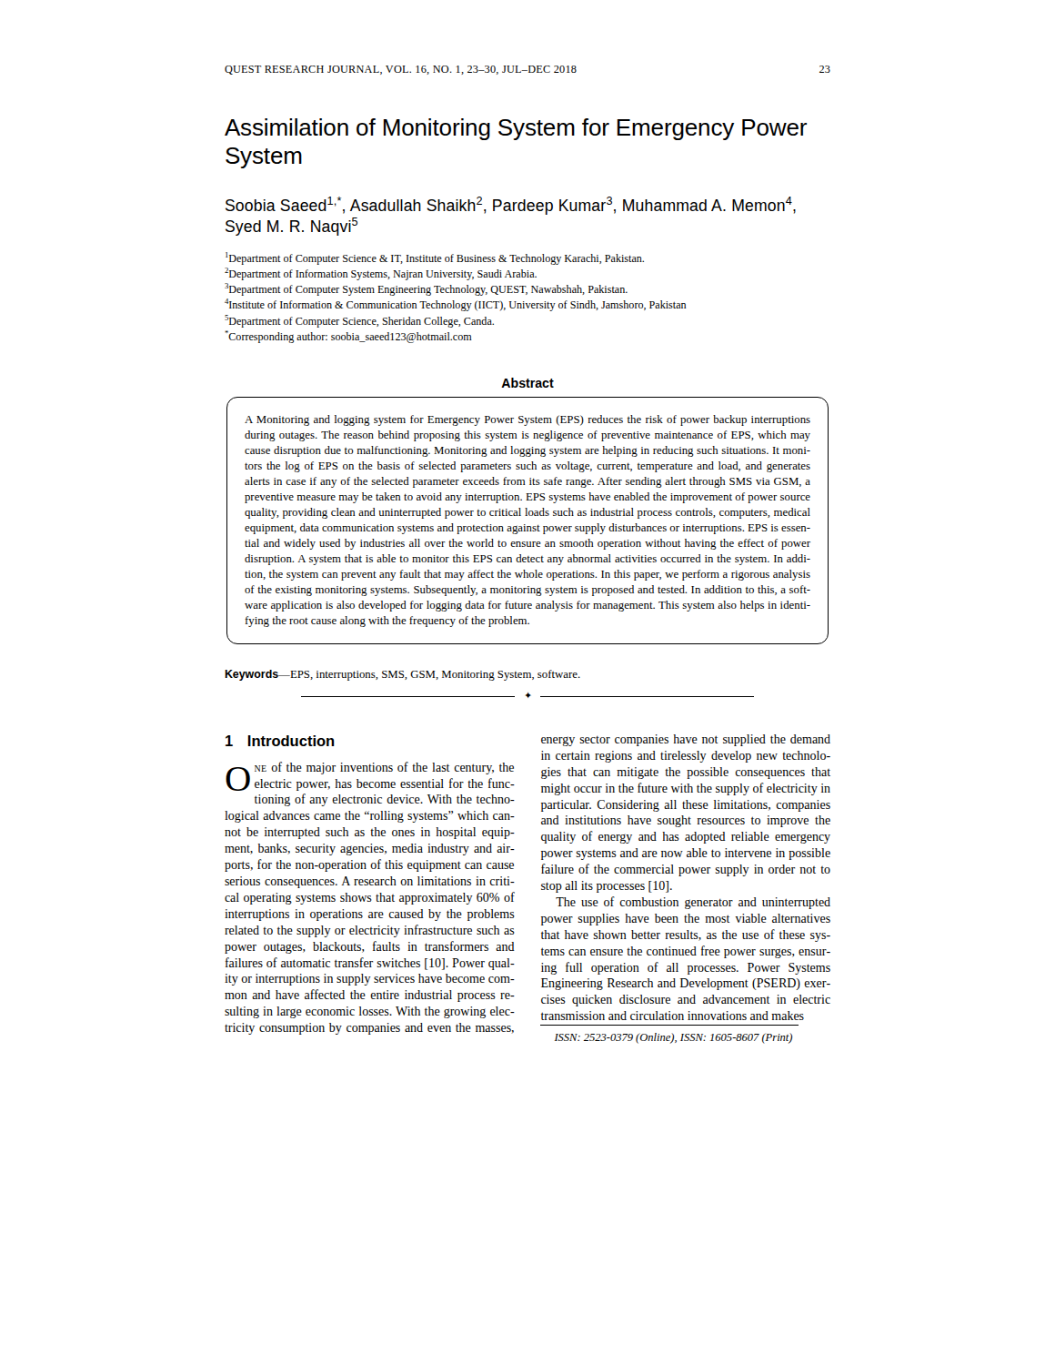Quest Research Journal, Vol. 16, No. 1, 23–30, Jul–Dec 2018 23
Assimilation of Monitoring System for Emergency Power System
Soobia Saeed1,*, Asadullah Shaikh2, Pardeep Kumar3, Muhammad A. Memon4, Syed M. R. Naqvi5
1Department of Computer Science & IT, Institute of Business & Technology Karachi, Pakistan.
2Department of Information Systems, Najran University, Saudi Arabia.
3Department of Computer System Engineering Technology, QUEST, Nawabshah, Pakistan.
4Institute of Information & Communication Technology (IICT), University of Sindh, Jamshoro, Pakistan
5Department of Computer Science, Sheridan College, Canda.
*Corresponding author: soobia_saeed123@hotmail.com
Abstract
A Monitoring and logging system for Emergency Power System (EPS) reduces the risk of power backup interruptions during outages. The reason behind proposing this system is negligence of preventive maintenance of EPS, which may cause disruption due to malfunctioning. Monitoring and logging system are helping in reducing such situations. It monitors the log of EPS on the basis of selected parameters such as voltage, current, temperature and load, and generates alerts in case if any of the selected parameter exceeds from its safe range. After sending alert through SMS via GSM, a preventive measure may be taken to avoid any interruption. EPS systems have enabled the improvement of power source quality, providing clean and uninterrupted power to critical loads such as industrial process controls, computers, medical equipment, data communication systems and protection against power supply disturbances or interruptions. EPS is essential and widely used by industries all over the world to ensure an smooth operation without having the effect of power disruption. A system that is able to monitor this EPS can detect any abnormal activities occurred in the system. In addition, the system can prevent any fault that may affect the whole operations. In this paper, we perform a rigorous analysis of the existing monitoring systems. Subsequently, a monitoring system is proposed and tested. In addition to this, a software application is also developed for logging data for future analysis for management. This system also helps in identifying the root cause along with the frequency of the problem.
Keywords—EPS, interruptions, SMS, GSM, Monitoring System, software.
✦
1 Introduction
One of the major inventions of the last century, the electric power, has become essential for the functioning of any electronic device. With the technological advances came the “rolling systems” which cannot be interrupted such as the ones in hospital equipment, banks, security agencies, media industry and airports, for the non-operation of this equipment can cause serious consequences. A research on limitations in critical operating systems shows that approximately 60% of interruptions in operations are caused by the problems related to the supply or electricity infrastructure such as power outages, blackouts, faults in transformers and failures of automatic transfer switches [10]. Power quality or interruptions in supply services have become common and have affected the entire industrial process resulting in large economic losses. With the growing electricity consumption by companies and even the masses, energy sector companies have not supplied the demand in certain regions and tirelessly develop new technologies that can mitigate the possible consequences that might occur in the future with the supply of electricity in particular. Considering all these limitations, companies and institutions have sought resources to improve the quality of energy and has adopted reliable emergency power systems and are now able to intervene in possible failure of the commercial power supply in order not to stop all its processes [10].
The use of combustion generator and uninterrupted power supplies have been the most viable alternatives that have shown better results, as the use of these systems can ensure the continued free power surges, ensuring full operation of all processes. Power Systems Engineering Research and Development (PSERD) exercises quicken disclosure and advancement in electric transmission and circulation innovations and makes
ISSN: 2523-0379 (Online), ISSN: 1605-8607 (Print)